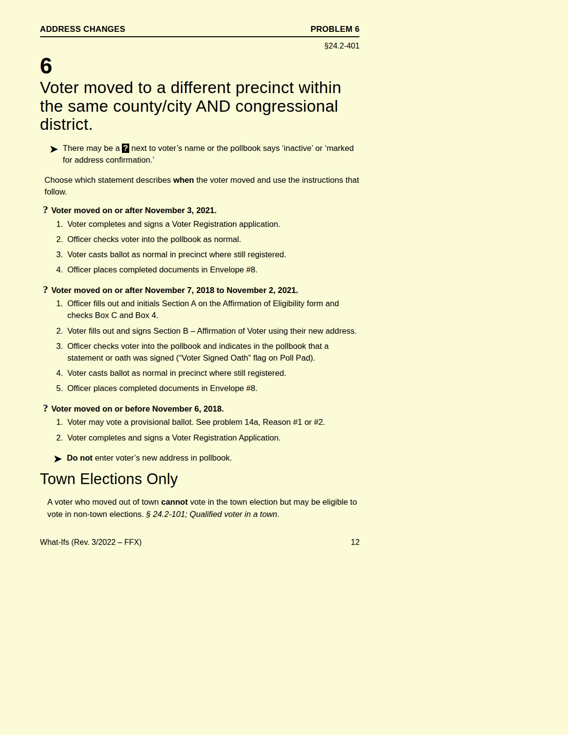ADDRESS CHANGES PROBLEM 6
§24.2-401
6
Voter moved to a different precinct within the same county/city AND congressional district.
➤
There may be a ? next to voter’s name or the pollbook says ‘inactive’ or ‘marked for address confirmation.’
Choose which statement describes when the voter moved and use the instructions that follow.
? Voter moved on or after November 3, 2021.
Voter completes and signs a Voter Registration application.
Officer checks voter into the pollbook as normal.
Voter casts ballot as normal in precinct where still registered.
Officer places completed documents in Envelope #8.
? Voter moved on or after November 7, 2018 to November 2, 2021.
Officer fills out and initials Section A on the Affirmation of Eligibility form and checks Box C and Box 4.
Voter fills out and signs Section B – Affirmation of Voter using their new address.
Officer checks voter into the pollbook and indicates in the pollbook that a statement or oath was signed (“Voter Signed Oath” flag on Poll Pad).
Voter casts ballot as normal in precinct where still registered.
Officer places completed documents in Envelope #8.
? Voter moved on or before November 6, 2018.
Voter may vote a provisional ballot. See problem 14a, Reason #1 or #2.
Voter completes and signs a Voter Registration Application.
➤
Do not enter voter’s new address in pollbook.
Town Elections Only
A voter who moved out of town cannot vote in the town election but may be eligible to vote in non-town elections. § 24.2-101; Qualified voter in a town.
What-Ifs (Rev. 3/2022 – FFX) 12